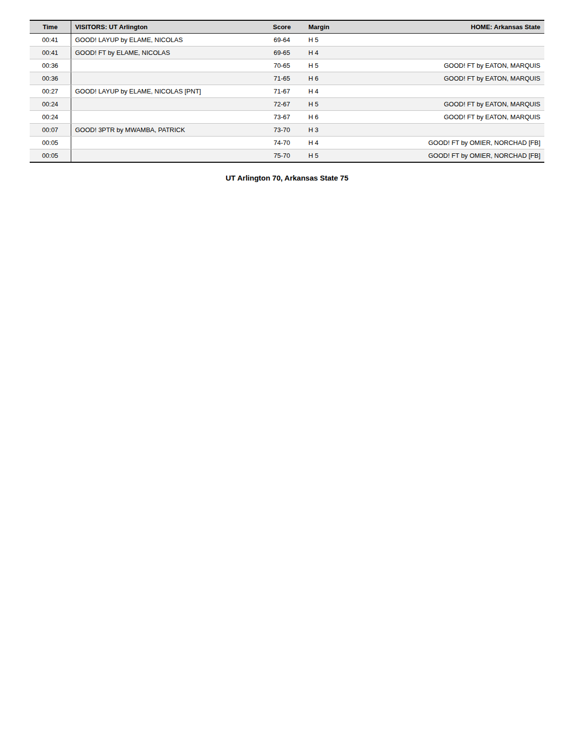| Time | VISITORS: UT Arlington | Score | Margin | HOME: Arkansas State |
| --- | --- | --- | --- | --- |
| 00:41 | GOOD! LAYUP by ELAME, NICOLAS | 69-64 | H 5 | |
| 00:41 | GOOD! FT by ELAME, NICOLAS | 69-65 | H 4 | |
| 00:36 | | 70-65 | H 5 | GOOD! FT by EATON, MARQUIS |
| 00:36 | | 71-65 | H 6 | GOOD! FT by EATON, MARQUIS |
| 00:27 | GOOD! LAYUP by ELAME, NICOLAS [PNT] | 71-67 | H 4 | |
| 00:24 | | 72-67 | H 5 | GOOD! FT by EATON, MARQUIS |
| 00:24 | | 73-67 | H 6 | GOOD! FT by EATON, MARQUIS |
| 00:07 | GOOD! 3PTR by MWAMBA, PATRICK | 73-70 | H 3 | |
| 00:05 | | 74-70 | H 4 | GOOD! FT by OMIER, NORCHAD [FB] |
| 00:05 | | 75-70 | H 5 | GOOD! FT by OMIER, NORCHAD [FB] |
UT Arlington 70, Arkansas State 75